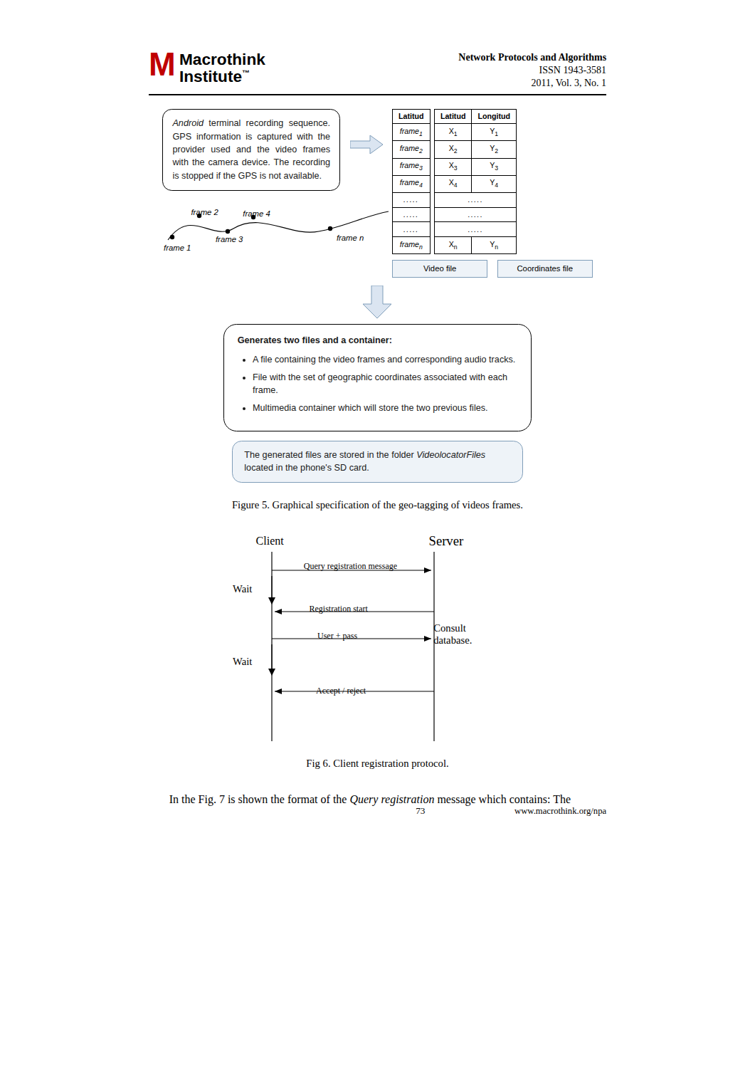M
Macrothink
Institute™
Network Protocols and Algorithms
ISSN 1943-3581
2011, Vol. 3, No. 1
Android terminal recording sequence. GPS information is captured with the provider used and the video frames with the camera device. The recording is stopped if the GPS is not available.
frame 1 frame 2 frame 3 frame 4 frame n
| Latitud |
| --- |
| frame 1 |
| frame 2 |
| frame 3 |
| frame 4 |
| ..... |
| ..... |
| ..... |
| frame n |
| Latitud | Longitud |
| --- | --- |
| X 1 | Y 1 |
| X 2 | Y 2 |
| X 3 | Y 3 |
| X 4 | Y 4 |
| ..... |
| ..... |
| ..... |
| X n | Y n |
Video file
Coordinates file
Generates two files and a container:
A file containing the video frames and corresponding audio tracks.
File with the set of geographic coordinates associated with each frame.
Multimedia container which will store the two previous files.
The generated files are stored in the folder VideolocatorFiles located in the phone's SD card.
Figure 5. Graphical specification of the geo-tagging of videos frames.
Client Server Query registration message Wait Registration start User + pass Consult
database. Wait Accept / reject
Fig 6. Client registration protocol.
In the Fig. 7 is shown the format of the Query registration message which contains: The
73 www.macrothink.org/npa